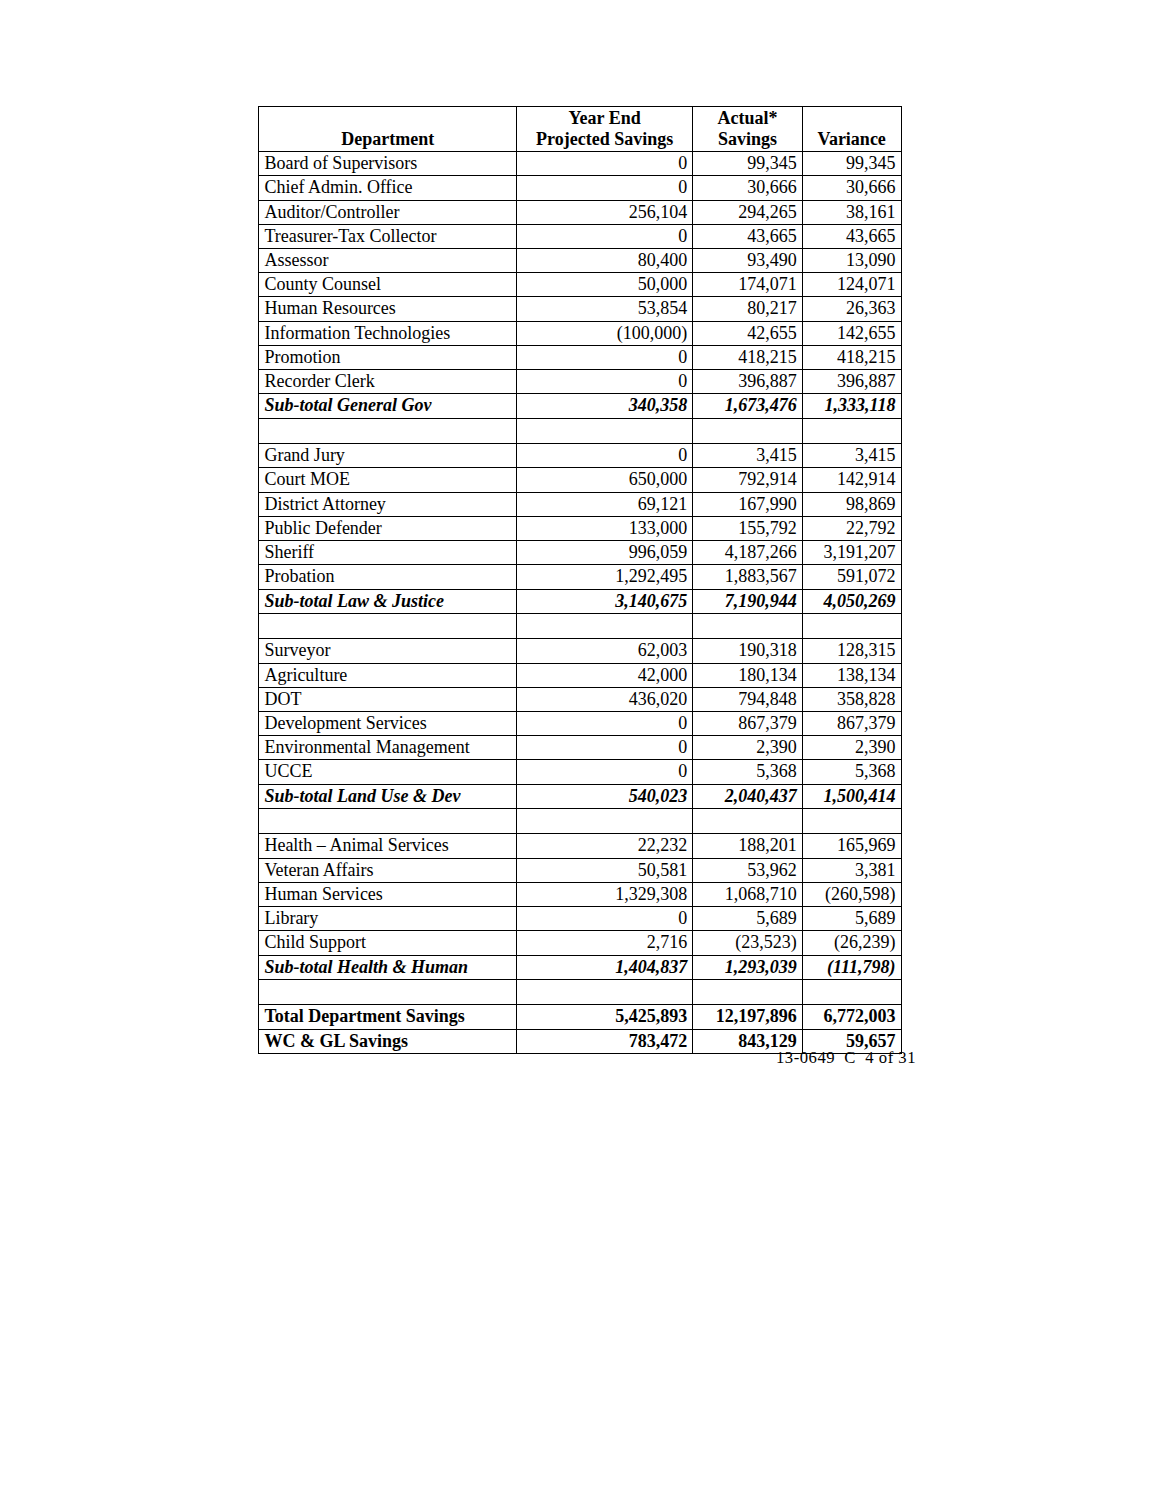| Department | Year End Projected Savings | Actual* Savings | Variance |
| --- | --- | --- | --- |
| Board of Supervisors | 0 | 99,345 | 99,345 |
| Chief Admin. Office | 0 | 30,666 | 30,666 |
| Auditor/Controller | 256,104 | 294,265 | 38,161 |
| Treasurer-Tax Collector | 0 | 43,665 | 43,665 |
| Assessor | 80,400 | 93,490 | 13,090 |
| County Counsel | 50,000 | 174,071 | 124,071 |
| Human Resources | 53,854 | 80,217 | 26,363 |
| Information Technologies | (100,000) | 42,655 | 142,655 |
| Promotion | 0 | 418,215 | 418,215 |
| Recorder Clerk | 0 | 396,887 | 396,887 |
| Sub-total General Gov | 340,358 | 1,673,476 | 1,333,118 |
| Grand Jury | 0 | 3,415 | 3,415 |
| Court MOE | 650,000 | 792,914 | 142,914 |
| District Attorney | 69,121 | 167,990 | 98,869 |
| Public Defender | 133,000 | 155,792 | 22,792 |
| Sheriff | 996,059 | 4,187,266 | 3,191,207 |
| Probation | 1,292,495 | 1,883,567 | 591,072 |
| Sub-total Law & Justice | 3,140,675 | 7,190,944 | 4,050,269 |
| Surveyor | 62,003 | 190,318 | 128,315 |
| Agriculture | 42,000 | 180,134 | 138,134 |
| DOT | 436,020 | 794,848 | 358,828 |
| Development Services | 0 | 867,379 | 867,379 |
| Environmental Management | 0 | 2,390 | 2,390 |
| UCCE | 0 | 5,368 | 5,368 |
| Sub-total Land Use & Dev | 540,023 | 2,040,437 | 1,500,414 |
| Health – Animal Services | 22,232 | 188,201 | 165,969 |
| Veteran Affairs | 50,581 | 53,962 | 3,381 |
| Human Services | 1,329,308 | 1,068,710 | (260,598) |
| Library | 0 | 5,689 | 5,689 |
| Child Support | 2,716 | (23,523) | (26,239) |
| Sub-total Health & Human | 1,404,837 | 1,293,039 | (111,798) |
| Total Department Savings | 5,425,893 | 12,197,896 | 6,772,003 |
| WC & GL Savings | 783,472 | 843,129 | 59,657 |
13-0649 C 4 of 31